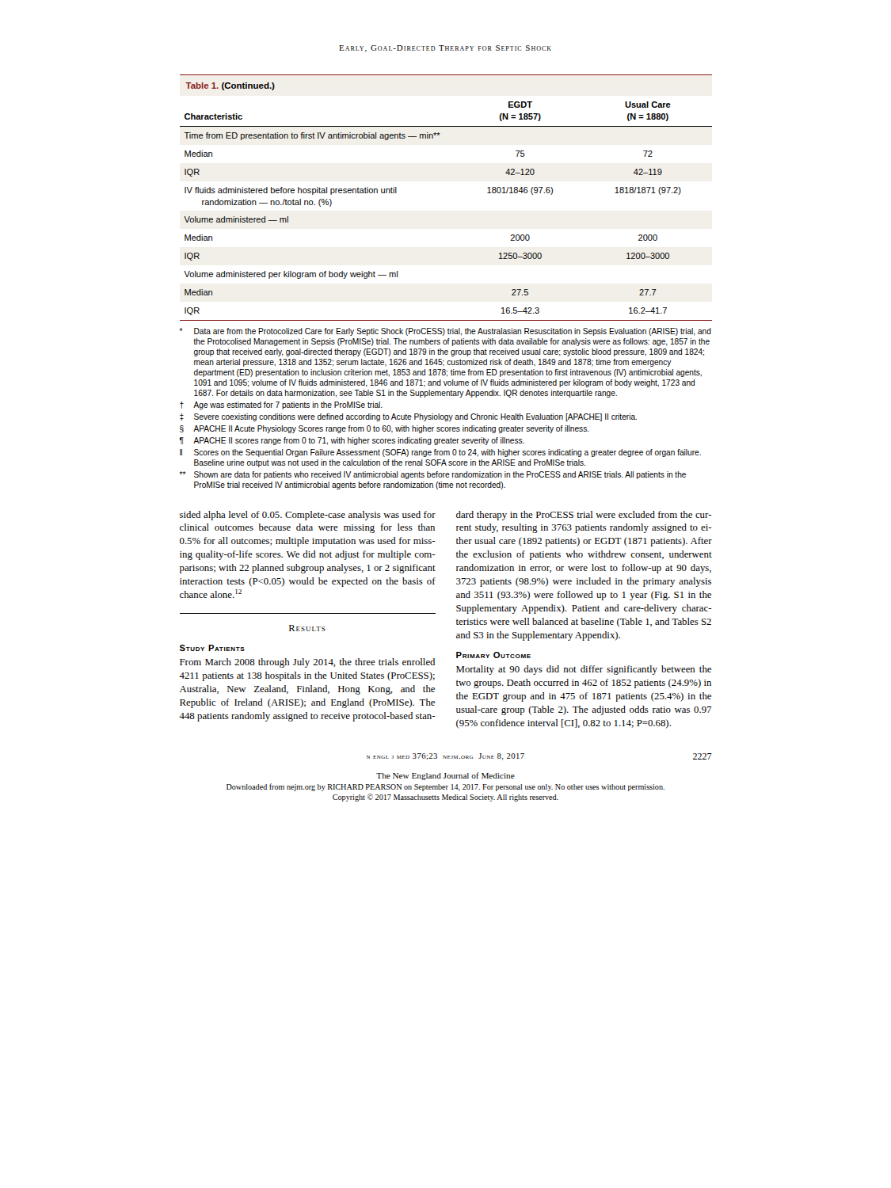Early, Goal-Directed Therapy for Septic Shock
Table 1. (Continued.)
| Characteristic | EGDT (N = 1857) | Usual Care (N = 1880) |
| --- | --- | --- |
| Time from ED presentation to first IV antimicrobial agents — min** |
| Median | 75 | 72 |
| IQR | 42–120 | 42–119 |
| IV fluids administered before hospital presentation until randomization — no./total no. (%) | 1801/1846 (97.6) | 1818/1871 (97.2) |
| Volume administered — ml | | |
| Median | 2000 | 2000 |
| IQR | 1250–3000 | 1200–3000 |
| Volume administered per kilogram of body weight — ml | | |
| Median | 27.5 | 27.7 |
| IQR | 16.5–42.3 | 16.2–41.7 |
*Data are from the Protocolized Care for Early Septic Shock (ProCESS) trial, the Australasian Resuscitation in Sepsis Evaluation (ARISE) trial, and the Protocolised Management in Sepsis (ProMISe) trial. The numbers of patients with data available for analysis were as follows: age, 1857 in the group that received early, goal-directed therapy (EGDT) and 1879 in the group that received usual care; systolic blood pressure, 1809 and 1824; mean arterial pressure, 1318 and 1352; serum lactate, 1626 and 1645; customized risk of death, 1849 and 1878; time from emergency department (ED) presentation to inclusion criterion met, 1853 and 1878; time from ED presentation to first intravenous (IV) antimicrobial agents, 1091 and 1095; volume of IV fluids administered, 1846 and 1871; and volume of IV fluids administered per kilogram of body weight, 1723 and 1687. For details on data harmonization, see Table S1 in the Supplementary Appendix. IQR denotes interquartile range.
†Age was estimated for 7 patients in the ProMISe trial.
‡Severe coexisting conditions were defined according to Acute Physiology and Chronic Health Evaluation [APACHE] II criteria.
§APACHE II Acute Physiology Scores range from 0 to 60, with higher scores indicating greater severity of illness.
¶APACHE II scores range from 0 to 71, with higher scores indicating greater severity of illness.
‖Scores on the Sequential Organ Failure Assessment (SOFA) range from 0 to 24, with higher scores indicating a greater degree of organ failure. Baseline urine output was not used in the calculation of the renal SOFA score in the ARISE and ProMISe trials.
**Shown are data for patients who received IV antimicrobial agents before randomization in the ProCESS and ARISE trials. All patients in the ProMISe trial received IV antimicrobial agents before randomization (time not recorded).
sided alpha level of 0.05. Complete-case analysis was used for clinical outcomes because data were missing for less than 0.5% for all outcomes; multiple imputation was used for missing quality-of-life scores. We did not adjust for multiple comparisons; with 22 planned subgroup analyses, 1 or 2 significant interaction tests (P<0.05) would be expected on the basis of chance alone.12
Results
Study Patients
From March 2008 through July 2014, the three trials enrolled 4211 patients at 138 hospitals in the United States (ProCESS); Australia, New Zealand, Finland, Hong Kong, and the Republic of Ireland (ARISE); and England (ProMISe). The 448 patients randomly assigned to receive protocol-based standard therapy in the ProCESS trial were excluded from the current study, resulting in 3763 patients randomly assigned to either usual care (1892 patients) or EGDT (1871 patients). After the exclusion of patients who withdrew consent, underwent randomization in error, or were lost to follow-up at 90 days, 3723 patients (98.9%) were included in the primary analysis and 3511 (93.3%) were followed up to 1 year (Fig. S1 in the Supplementary Appendix). Patient and care-delivery characteristics were well balanced at baseline (Table 1, and Tables S2 and S3 in the Supplementary Appendix).
Primary Outcome
Mortality at 90 days did not differ significantly between the two groups. Death occurred in 462 of 1852 patients (24.9%) in the EGDT group and in 475 of 1871 patients (25.4%) in the usual-care group (Table 2). The adjusted odds ratio was 0.97 (95% confidence interval [CI], 0.82 to 1.14; P=0.68).
n engl j med 376;23 nejm.org June 8, 2017 2227
The New England Journal of Medicine
Downloaded from nejm.org by RICHARD PEARSON on September 14, 2017. For personal use only. No other uses without permission.
Copyright © 2017 Massachusetts Medical Society. All rights reserved.